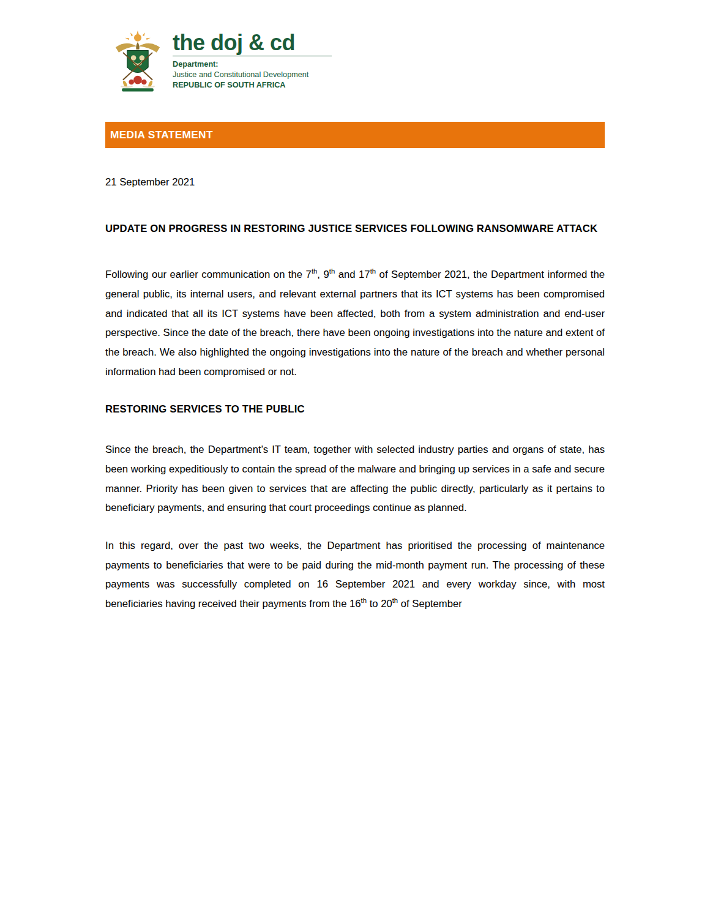the doj & cd
Department:
Justice and Constitutional Development
REPUBLIC OF SOUTH AFRICA
MEDIA STATEMENT
21 September 2021
Update on progress in restoring justice services following ransomware attack
Following our earlier communication on the 7th, 9th and 17th of September 2021, the Department informed the general public, its internal users, and relevant external partners that its ICT systems has been compromised and indicated that all its ICT systems have been affected, both from a system administration and end-user perspective. Since the date of the breach, there have been ongoing investigations into the nature and extent of the breach. We also highlighted the ongoing investigations into the nature of the breach and whether personal information had been compromised or not.
Restoring services to the public
Since the breach, the Department's IT team, together with selected industry parties and organs of state, has been working expeditiously to contain the spread of the malware and bringing up services in a safe and secure manner. Priority has been given to services that are affecting the public directly, particularly as it pertains to beneficiary payments, and ensuring that court proceedings continue as planned.
In this regard, over the past two weeks, the Department has prioritised the processing of maintenance payments to beneficiaries that were to be paid during the mid-month payment run. The processing of these payments was successfully completed on 16 September 2021 and every workday since, with most beneficiaries having received their payments from the 16th to 20th of September